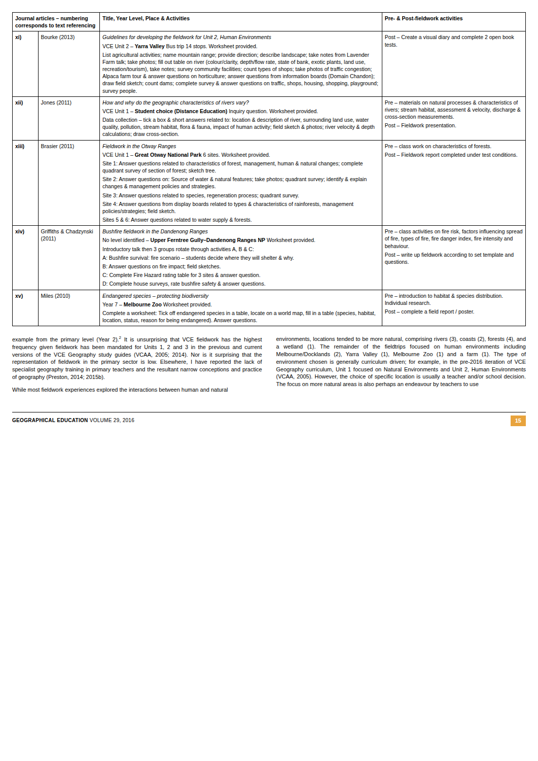| Journal articles – numbering corresponds to text referencing | Title, Year Level, Place & Activities | Pre- & Post-fieldwork activities |
| --- | --- | --- |
| xi) | Bourke (2013) | Guidelines for developing the fieldwork for Unit 2, Human Environments VCE Unit 2 – Yarra Valley Bus trip 14 stops. Worksheet provided. List agricultural activities; name mountain range; provide direction; describe landscape; take notes from Lavender Farm talk; take photos; fill out table on river (colour/clarity, depth/flow rate, state of bank, exotic plants, land use, recreation/tourism), take notes; survey community facilities; count types of shops; take photos of traffic congestion; Alpaca farm tour & answer questions on horticulture; answer questions from information boards (Domain Chandon); draw field sketch; count dams; complete survey & answer questions on traffic, shops, housing, shopping, playground; survey people. | Post – Create a visual diary and complete 2 open book tests. |
| xii) | Jones (2011) | How and why do the geographic characteristics of rivers vary? VCE Unit 1 – Student choice (Distance Education) Inquiry question. Worksheet provided. Data collection – tick a box & short answers related to: location & description of river, surrounding land use, water quality, pollution, stream habitat, flora & fauna, impact of human activity; field sketch & photos; river velocity & depth calculations; draw cross-section. | Pre – materials on natural processes & characteristics of rivers; stream habitat, assessment & velocity, discharge & cross-section measurements. Post – Fieldwork presentation. |
| xiii) | Brasier (2011) | Fieldwork in the Otway Ranges VCE Unit 1 – Great Otway National Park 6 sites. Worksheet provided. Site 1: Answer questions related to characteristics of forest, management, human & natural changes; complete quadrant survey of section of forest; sketch tree. Site 2: Answer questions on: Source of water & natural features; take photos; quadrant survey; identify & explain changes & management policies and strategies. Site 3: Answer questions related to species, regeneration process; quadrant survey. Site 4: Answer questions from display boards related to types & characteristics of rainforests, management policies/strategies; field sketch. Sites 5 & 6: Answer questions related to water supply & forests. | Pre – class work on characteristics of forests. Post – Fieldwork report completed under test conditions. |
| xiv) | Griffiths & Chadzynski (2011) | Bushfire fieldwork in the Dandenong Ranges No level identified – Upper Ferntree Gully–Dandenong Ranges NP Worksheet provided. Introductory talk then 3 groups rotate through activities A, B & C: A: Bushfire survival: fire scenario – students decide where they will shelter & why. B: Answer questions on fire impact; field sketches. C: Complete Fire Hazard rating table for 3 sites & answer question. D: Complete house surveys, rate bushfire safety & answer questions. | Pre – class activities on fire risk, factors influencing spread of fire, types of fire, fire danger index, fire intensity and behaviour. Post – write up fieldwork according to set template and questions. |
| xv) | Miles (2010) | Endangered species – protecting biodiversity Year 7 – Melbourne Zoo Worksheet provided. Complete a worksheet: Tick off endangered species in a table, locate on a world map, fill in a table (species, habitat, location, status, reason for being endangered). Answer questions. | Pre – introduction to habitat & species distribution. Individual research. Post – complete a field report / poster. |
example from the primary level (Year 2).2 It is unsurprising that VCE fieldwork has the highest frequency given fieldwork has been mandated for Units 1, 2 and 3 in the previous and current versions of the VCE Geography study guides (VCAA, 2005; 2014). Nor is it surprising that the representation of fieldwork in the primary sector is low. Elsewhere, I have reported the lack of specialist geography training in primary teachers and the resultant narrow conceptions and practice of geography (Preston, 2014; 2015b).
While most fieldwork experiences explored the interactions between human and natural
environments, locations tended to be more natural, comprising rivers (3), coasts (2), forests (4), and a wetland (1). The remainder of the fieldtrips focused on human environments including Melbourne/Docklands (2), Yarra Valley (1), Melbourne Zoo (1) and a farm (1). The type of environment chosen is generally curriculum driven; for example, in the pre-2016 iteration of VCE Geography curriculum, Unit 1 focused on Natural Environments and Unit 2, Human Environments (VCAA, 2005). However, the choice of specific location is usually a teacher and/or school decision. The focus on more natural areas is also perhaps an endeavour by teachers to use
GEOGRAPHICAL EDUCATION VOLUME 29, 2016
15